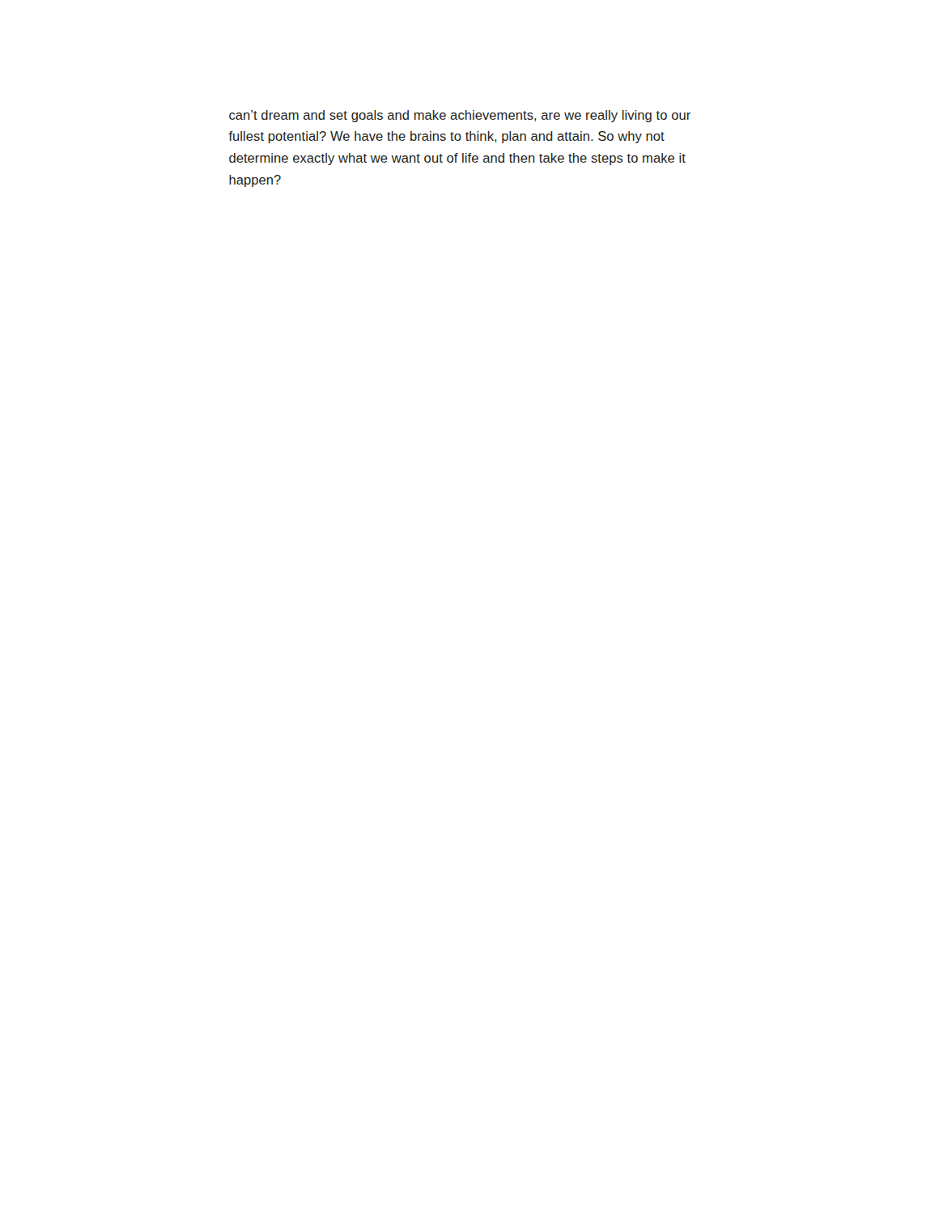can’t dream and set goals and make achievements, are we really living to our fullest potential? We have the brains to think, plan and attain. So why not determine exactly what we want out of life and then take the steps to make it happen?